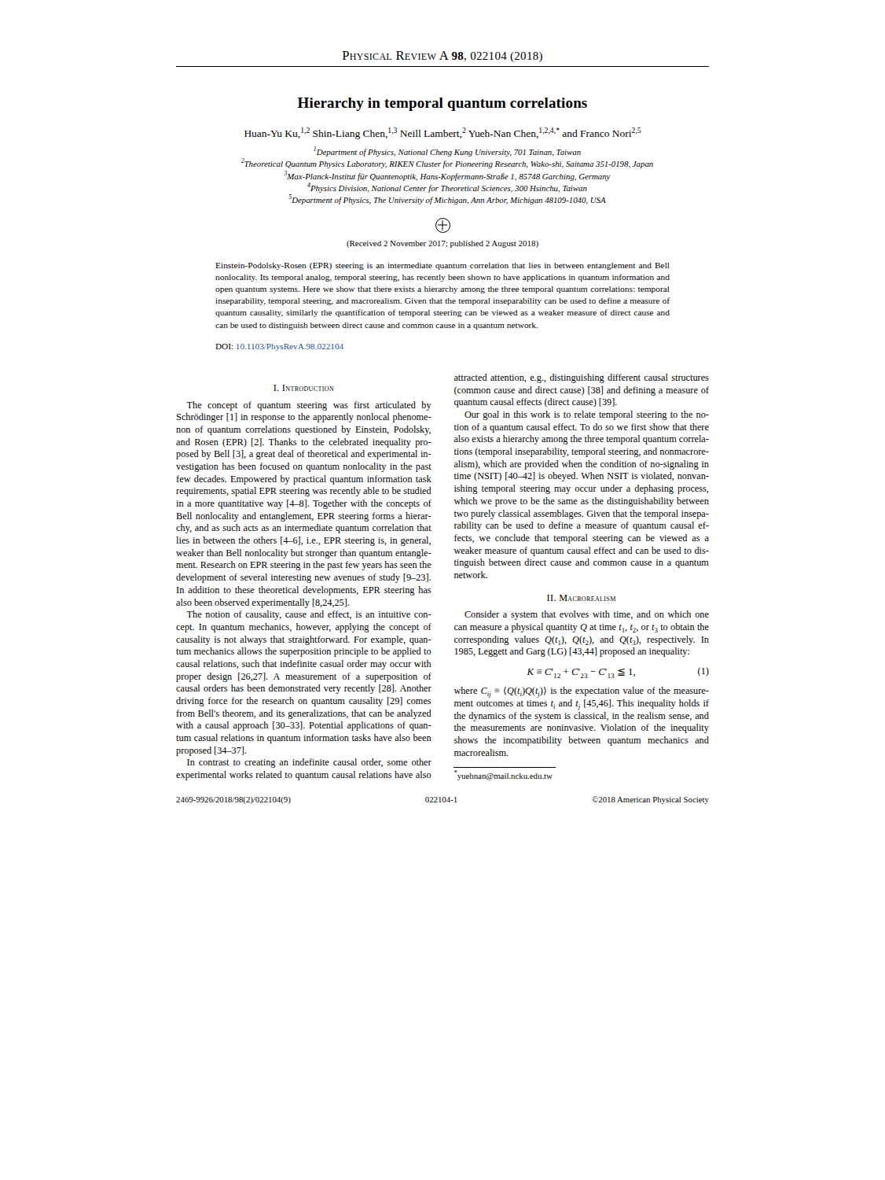Physical Review A 98, 022104 (2018)
Hierarchy in temporal quantum correlations
Huan-Yu Ku,1,2 Shin-Liang Chen,1,3 Neill Lambert,2 Yueh-Nan Chen,1,2,4,* and Franco Nori2,5
1Department of Physics, National Cheng Kung University, 701 Tainan, Taiwan
2Theoretical Quantum Physics Laboratory, RIKEN Cluster for Pioneering Research, Wako-shi, Saitama 351-0198, Japan
3Max-Planck-Institut für Quantenoptik, Hans-Kopfermann-Straße 1, 85748 Garching, Germany
4Physics Division, National Center for Theoretical Sciences, 300 Hsinchu, Taiwan
5Department of Physics, The University of Michigan, Ann Arbor, Michigan 48109-1040, USA
(Received 2 November 2017; published 2 August 2018)
Einstein-Podolsky-Rosen (EPR) steering is an intermediate quantum correlation that lies in between entanglement and Bell nonlocality. Its temporal analog, temporal steering, has recently been shown to have applications in quantum information and open quantum systems. Here we show that there exists a hierarchy among the three temporal quantum correlations: temporal inseparability, temporal steering, and macrorealism. Given that the temporal inseparability can be used to define a measure of quantum causality, similarly the quantification of temporal steering can be viewed as a weaker measure of direct cause and can be used to distinguish between direct cause and common cause in a quantum network.
DOI: 10.1103/PhysRevA.98.022104
I. Introduction
The concept of quantum steering was first articulated by Schrödinger [1] in response to the apparently nonlocal phenomenon of quantum correlations questioned by Einstein, Podolsky, and Rosen (EPR) [2]. Thanks to the celebrated inequality proposed by Bell [3], a great deal of theoretical and experimental investigation has been focused on quantum nonlocality in the past few decades. Empowered by practical quantum information task requirements, spatial EPR steering was recently able to be studied in a more quantitative way [4–8]. Together with the concepts of Bell nonlocality and entanglement, EPR steering forms a hierarchy, and as such acts as an intermediate quantum correlation that lies in between the others [4–6], i.e., EPR steering is, in general, weaker than Bell nonlocality but stronger than quantum entanglement. Research on EPR steering in the past few years has seen the development of several interesting new avenues of study [9–23]. In addition to these theoretical developments, EPR steering has also been observed experimentally [8,24,25].
The notion of causality, cause and effect, is an intuitive concept. In quantum mechanics, however, applying the concept of causality is not always that straightforward. For example, quantum mechanics allows the superposition principle to be applied to causal relations, such that indefinite casual order may occur with proper design [26,27]. A measurement of a superposition of causal orders has been demonstrated very recently [28]. Another driving force for the research on quantum causality [29] comes from Bell's theorem, and its generalizations, that can be analyzed with a causal approach [30–33]. Potential applications of quantum casual relations in quantum information tasks have also been proposed [34–37].
In contrast to creating an indefinite causal order, some other experimental works related to quantum causal relations have also attracted attention, e.g., distinguishing different causal structures (common cause and direct cause) [38] and defining a measure of quantum causal effects (direct cause) [39].
Our goal in this work is to relate temporal steering to the notion of a quantum causal effect. To do so we first show that there also exists a hierarchy among the three temporal quantum correlations (temporal inseparability, temporal steering, and nonmacrorealism), which are provided when the condition of no-signaling in time (NSIT) [40–42] is obeyed. When NSIT is violated, nonvanishing temporal steering may occur under a dephasing process, which we prove to be the same as the distinguishability between two purely classical assemblages. Given that the temporal inseparability can be used to define a measure of quantum causal effects, we conclude that temporal steering can be viewed as a weaker measure of quantum causal effect and can be used to distinguish between direct cause and common cause in a quantum network.
II. Macrorealism
Consider a system that evolves with time, and on which one can measure a physical quantity Q at time t1, t2, or t3 to obtain the corresponding values Q(t1), Q(t2), and Q(t3), respectively. In 1985, Leggett and Garg (LG) [43,44] proposed an inequality:
K ≡ C′12 + C′23 − C′13 ≦ 1, (1)
where Cij ≡ ⟨Q(ti)Q(tj)⟩ is the expectation value of the measurement outcomes at times ti and tj [45,46]. This inequality holds if the dynamics of the system is classical, in the realism sense, and the measurements are noninvasive. Violation of the inequality shows the incompatibility between quantum mechanics and macrorealism.
*yuehnan@mail.ncku.edu.tw
2469-9926/2018/98(2)/022104(9) 022104-1 ©2018 American Physical Society